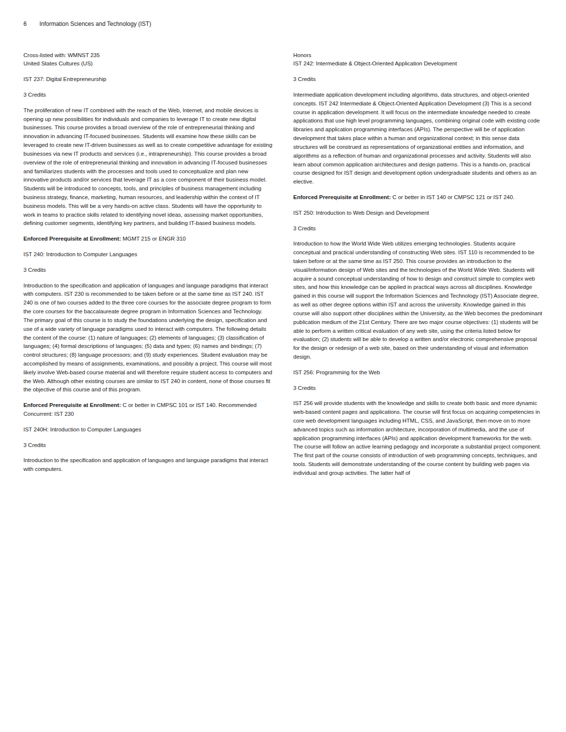6 Information Sciences and Technology (IST)
Cross-listed with: WMNST 235
United States Cultures (US)
IST 237: Digital Entrepreneurship
3 Credits
The proliferation of new IT combined with the reach of the Web, Internet, and mobile devices is opening up new possibilities for individuals and companies to leverage IT to create new digital businesses. This course provides a broad overview of the role of entrepreneurial thinking and innovation in advancing IT-focused businesses. Students will examine how these skills can be leveraged to create new IT-driven businesses as well as to create competitive advantage for existing businesses via new IT products and services (i.e., intrapreneurship). This course provides a broad overview of the role of entrepreneurial thinking and innovation in advancing IT-focused businesses and familiarizes students with the processes and tools used to conceptualize and plan new innovative products and/or services that leverage IT as a core component of their business model. Students will be introduced to concepts, tools, and principles of business management including business strategy, finance, marketing, human resources, and leadership within the context of IT business models. This will be a very hands-on active class. Students will have the opportunity to work in teams to practice skills related to identifying novel ideas, assessing market opportunities, defining customer segments, identifying key partners, and building IT-based business models.
Enforced Prerequisite at Enrollment: MGMT 215 or ENGR 310
IST 240: Introduction to Computer Languages
3 Credits
Introduction to the specification and application of languages and language paradigms that interact with computers. IST 230 is recommended to be taken before or at the same time as IST 240. IST 240 is one of two courses added to the three core courses for the associate degree program to form the core courses for the baccalaureate degree program in Information Sciences and Technology. The primary goal of this course is to study the foundations underlying the design, specification and use of a wide variety of language paradigms used to interact with computers. The following details the content of the course: (1) nature of languages; (2) elements of languages; (3) classification of languages; (4) formal descriptions of languages; (5) data and types; (6) names and bindings; (7) control structures; (8) language processors; and (9) study experiences. Student evaluation may be accomplished by means of assignments, examinations, and possibly a project. This course will most likely involve Web-based course material and will therefore require student access to computers and the Web. Although other existing courses are similar to IST 240 in content, none of those courses fit the objective of this course and of this program.
Enforced Prerequisite at Enrollment: C or better in CMPSC 101 or IST 140. Recommended Concurrent: IST 230
IST 240H: Introduction to Computer Languages
3 Credits
Introduction to the specification and application of languages and language paradigms that interact with computers.
Honors
IST 242: Intermediate & Object-Oriented Application Development
3 Credits
Intermediate application development including algorithms, data structures, and object-oriented concepts. IST 242 Intermediate & Object-Oriented Application Development (3) This is a second course in application development. It will focus on the intermediate knowledge needed to create applications that use high level programming languages, combining original code with existing code libraries and application programming interfaces (APIs). The perspective will be of application development that takes place within a human and organizational context; in this sense data structures will be construed as representations of organizational entities and information, and algorithms as a reflection of human and organizational processes and activity. Students will also learn about common application architectures and design patterns. This is a hands-on, practical course designed for IST design and development option undergraduate students and others as an elective.
Enforced Prerequisite at Enrollment: C or better in IST 140 or CMPSC 121 or IST 240.
IST 250: Introduction to Web Design and Development
3 Credits
Introduction to how the World Wide Web utilizes emerging technologies. Students acquire conceptual and practical understanding of constructing Web sites. IST 110 is recommended to be taken before or at the same time as IST 250. This course provides an introduction to the visual/information design of Web sites and the technologies of the World Wide Web. Students will acquire a sound conceptual understanding of how to design and construct simple to complex web sites, and how this knowledge can be applied in practical ways across all disciplines. Knowledge gained in this course will support the Information Sciences and Technology (IST) Associate degree, as well as other degree options within IST and across the university. Knowledge gained in this course will also support other disciplines within the University, as the Web becomes the predominant publication medium of the 21st Century. There are two major course objectives: (1) students will be able to perform a written critical evaluation of any web site, using the criteria listed below for evaluation; (2) students will be able to develop a written and/or electronic comprehensive proposal for the design or redesign of a web site, based on their understanding of visual and information design.
IST 256: Programming for the Web
3 Credits
IST 256 will provide students with the knowledge and skills to create both basic and more dynamic web-based content pages and applications. The course will first focus on acquiring competencies in core web development languages including HTML, CSS, and JavaScript, then move on to more advanced topics such as information architecture, incorporation of multimedia, and the use of application programming interfaces (APIs) and application development frameworks for the web. The course will follow an active learning pedagogy and incorporate a substantial project component. The first part of the course consists of introduction of web programming concepts, techniques, and tools. Students will demonstrate understanding of the course content by building web pages via individual and group activities. The latter half of